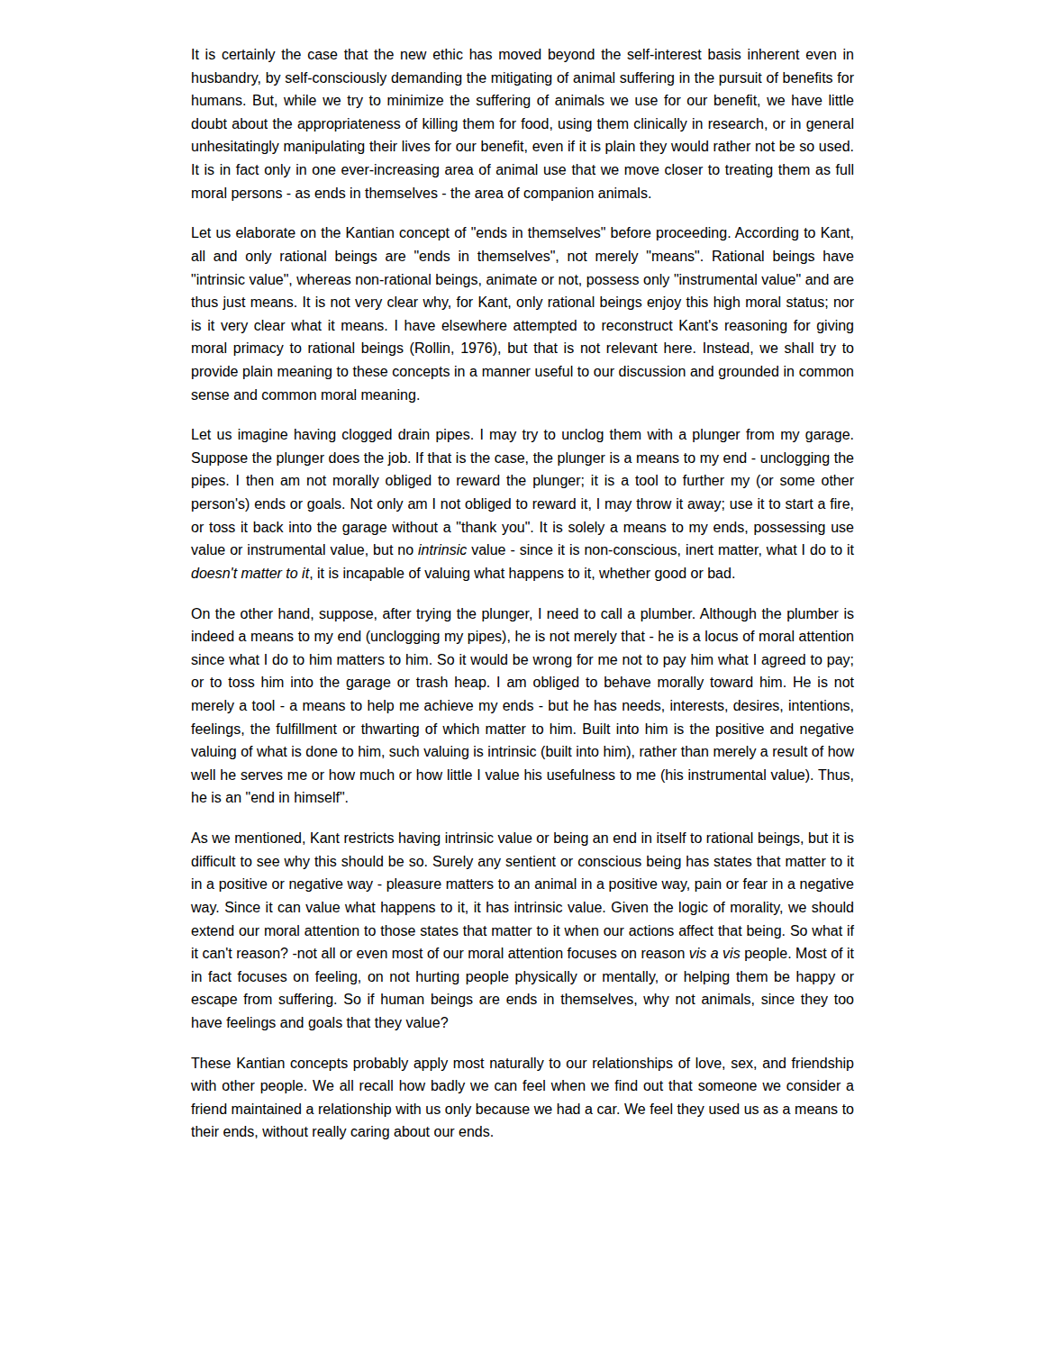It is certainly the case that the new ethic has moved beyond the self-interest basis inherent even in husbandry, by self-consciously demanding the mitigating of animal suffering in the pursuit of benefits for humans. But, while we try to minimize the suffering of animals we use for our benefit, we have little doubt about the appropriateness of killing them for food, using them clinically in research, or in general unhesitatingly manipulating their lives for our benefit, even if it is plain they would rather not be so used. It is in fact only in one ever-increasing area of animal use that we move closer to treating them as full moral persons - as ends in themselves - the area of companion animals.
Let us elaborate on the Kantian concept of "ends in themselves" before proceeding. According to Kant, all and only rational beings are "ends in themselves", not merely "means". Rational beings have "intrinsic value", whereas non-rational beings, animate or not, possess only "instrumental value" and are thus just means. It is not very clear why, for Kant, only rational beings enjoy this high moral status; nor is it very clear what it means. I have elsewhere attempted to reconstruct Kant's reasoning for giving moral primacy to rational beings (Rollin, 1976), but that is not relevant here. Instead, we shall try to provide plain meaning to these concepts in a manner useful to our discussion and grounded in common sense and common moral meaning.
Let us imagine having clogged drain pipes. I may try to unclog them with a plunger from my garage. Suppose the plunger does the job. If that is the case, the plunger is a means to my end - unclogging the pipes. I then am not morally obliged to reward the plunger; it is a tool to further my (or some other person's) ends or goals. Not only am I not obliged to reward it, I may throw it away; use it to start a fire, or toss it back into the garage without a "thank you". It is solely a means to my ends, possessing use value or instrumental value, but no intrinsic value - since it is non-conscious, inert matter, what I do to it doesn't matter to it, it is incapable of valuing what happens to it, whether good or bad.
On the other hand, suppose, after trying the plunger, I need to call a plumber. Although the plumber is indeed a means to my end (unclogging my pipes), he is not merely that - he is a locus of moral attention since what I do to him matters to him. So it would be wrong for me not to pay him what I agreed to pay; or to toss him into the garage or trash heap. I am obliged to behave morally toward him. He is not merely a tool - a means to help me achieve my ends - but he has needs, interests, desires, intentions, feelings, the fulfillment or thwarting of which matter to him. Built into him is the positive and negative valuing of what is done to him, such valuing is intrinsic (built into him), rather than merely a result of how well he serves me or how much or how little I value his usefulness to me (his instrumental value). Thus, he is an "end in himself".
As we mentioned, Kant restricts having intrinsic value or being an end in itself to rational beings, but it is difficult to see why this should be so. Surely any sentient or conscious being has states that matter to it in a positive or negative way - pleasure matters to an animal in a positive way, pain or fear in a negative way. Since it can value what happens to it, it has intrinsic value. Given the logic of morality, we should extend our moral attention to those states that matter to it when our actions affect that being. So what if it can't reason? -not all or even most of our moral attention focuses on reason vis a vis people. Most of it in fact focuses on feeling, on not hurting people physically or mentally, or helping them be happy or escape from suffering. So if human beings are ends in themselves, why not animals, since they too have feelings and goals that they value?
These Kantian concepts probably apply most naturally to our relationships of love, sex, and friendship with other people. We all recall how badly we can feel when we find out that someone we consider a friend maintained a relationship with us only because we had a car. We feel they used us as a means to their ends, without really caring about our ends.